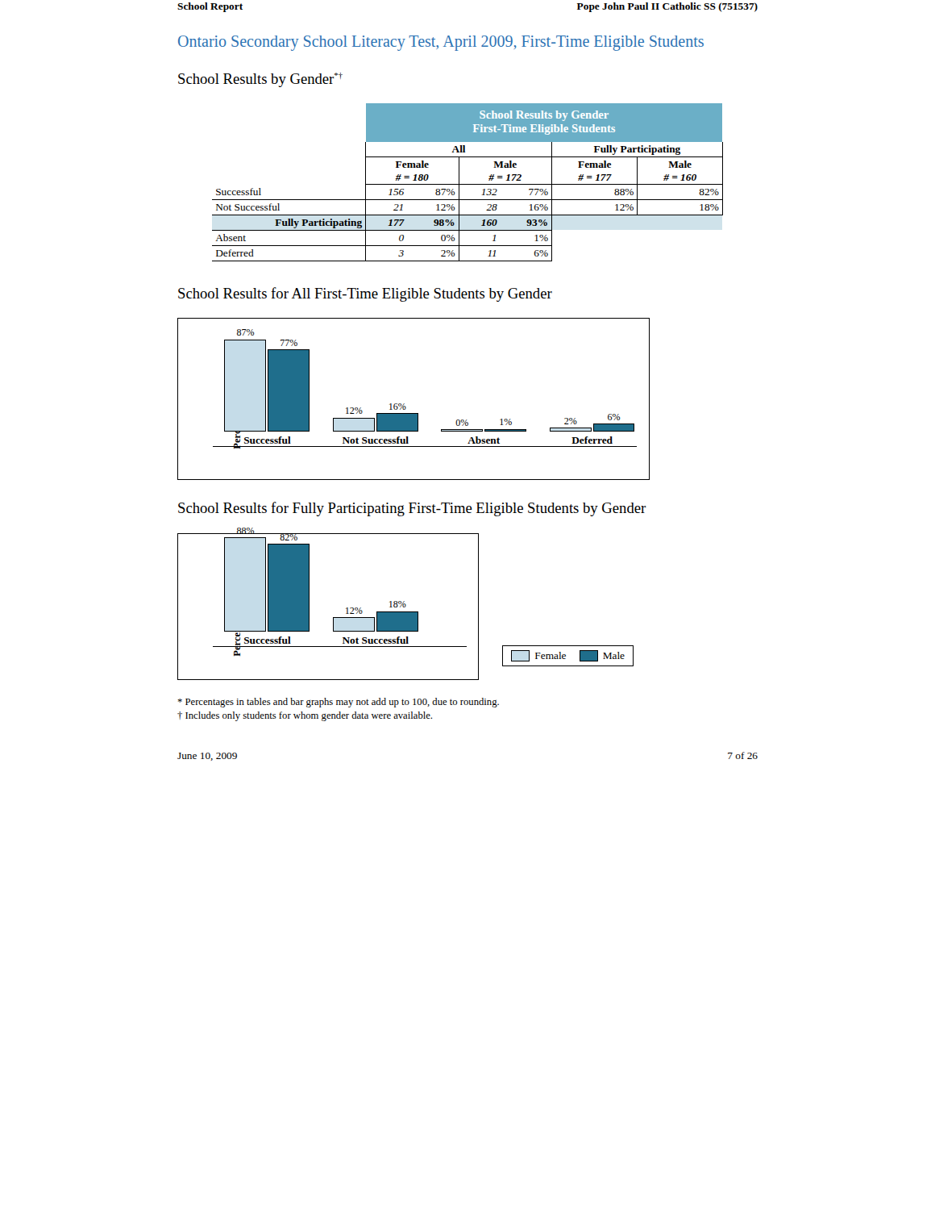School Report Pope John Paul II Catholic SS (751537)
Ontario Secondary School Literacy Test, April 2009, First-Time Eligible Students
School Results by Gender*†
| | School Results by Gender First-Time Eligible Students |
| | All | Fully Participating |
| | Female # = 180 | Male # = 172 | Female # = 177 | Male # = 160 |
| Successful | 156 | 87% | 132 | 77% | 88% | 82% |
| Not Successful | 21 | 12% | 28 | 16% | 12% | 18% |
| Fully Participating | 177 | 98% | 160 | 93% | | |
| Absent | 0 | 0% | 1 | 1% | | |
| Deferred | 3 | 2% | 11 | 6% | | |
School Results for All First-Time Eligible Students by Gender
Percentage of Students
87%
77%
Successful
12%
16%
Not Successful
0%
1%
Absent
2%
6%
Deferred
School Results for Fully Participating First-Time Eligible Students by Gender
Percentage of Students
88%
82%
Successful
12%
18%
Not Successful
Female Male
* Percentages in tables and bar graphs may not add up to 100, due to rounding.
† Includes only students for whom gender data were available.
June 10, 2009 7 of 26